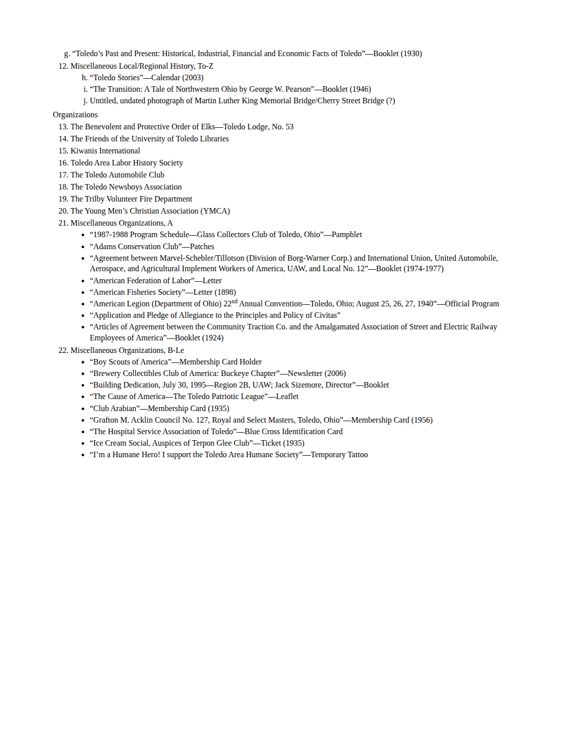“Toledo’s Past and Present: Historical, Industrial, Financial and Economic Facts of Toledo”—Booklet (1930)
Miscellaneous Local/Regional History, To-Z
“Toledo Stories”—Calendar (2003)
“The Transition: A Tale of Northwestern Ohio by George W. Pearson”—Booklet (1946)
Untitled, undated photograph of Martin Luther King Memorial Bridge/Cherry Street Bridge (?)
Organizations
The Benevolent and Protective Order of Elks—Toledo Lodge, No. 53
The Friends of the University of Toledo Libraries
Kiwanis International
Toledo Area Labor History Society
The Toledo Automobile Club
The Toledo Newsboys Association
The Trilby Volunteer Fire Department
The Young Men’s Christian Association (YMCA)
Miscellaneous Organizations, A
“1987-1988 Program Schedule—Glass Collectors Club of Toledo, Ohio”—Pamphlet
“Adams Conservation Club”—Patches
“Agreement between Marvel-Schebler/Tillotson (Division of Borg-Warner Corp.) and International Union, United Automobile, Aerospace, and Agricultural Implement Workers of America, UAW, and Local No. 12”—Booklet (1974-1977)
“American Federation of Labor”—Letter
“American Fisheries Society”—Letter (1898)
“American Legion (Department of Ohio) 22nd Annual Convention—Toledo, Ohio; August 25, 26, 27, 1940”—Official Program
“Application and Pledge of Allegiance to the Principles and Policy of Civitas”
“Articles of Agreement between the Community Traction Co. and the Amalgamated Association of Street and Electric Railway Employees of America”—Booklet (1924)
Miscellaneous Organizations, B-Le
“Boy Scouts of America”—Membership Card Holder
“Brewery Collectibles Club of America: Buckeye Chapter”—Newsletter (2006)
“Building Dedication, July 30, 1995—Region 2B, UAW; Jack Sizemore, Director”—Booklet
“The Cause of America—The Toledo Patriotic League”—Leaflet
“Club Arabian”—Membership Card (1935)
“Grafton M. Acklin Council No. 127, Royal and Select Masters, Toledo, Ohio”—Membership Card (1956)
“The Hospital Service Association of Toledo”—Blue Cross Identification Card
“Ice Cream Social, Auspices of Terpon Glee Club”—Ticket (1935)
“I’m a Humane Hero! I support the Toledo Area Humane Society”—Temporary Tattoo